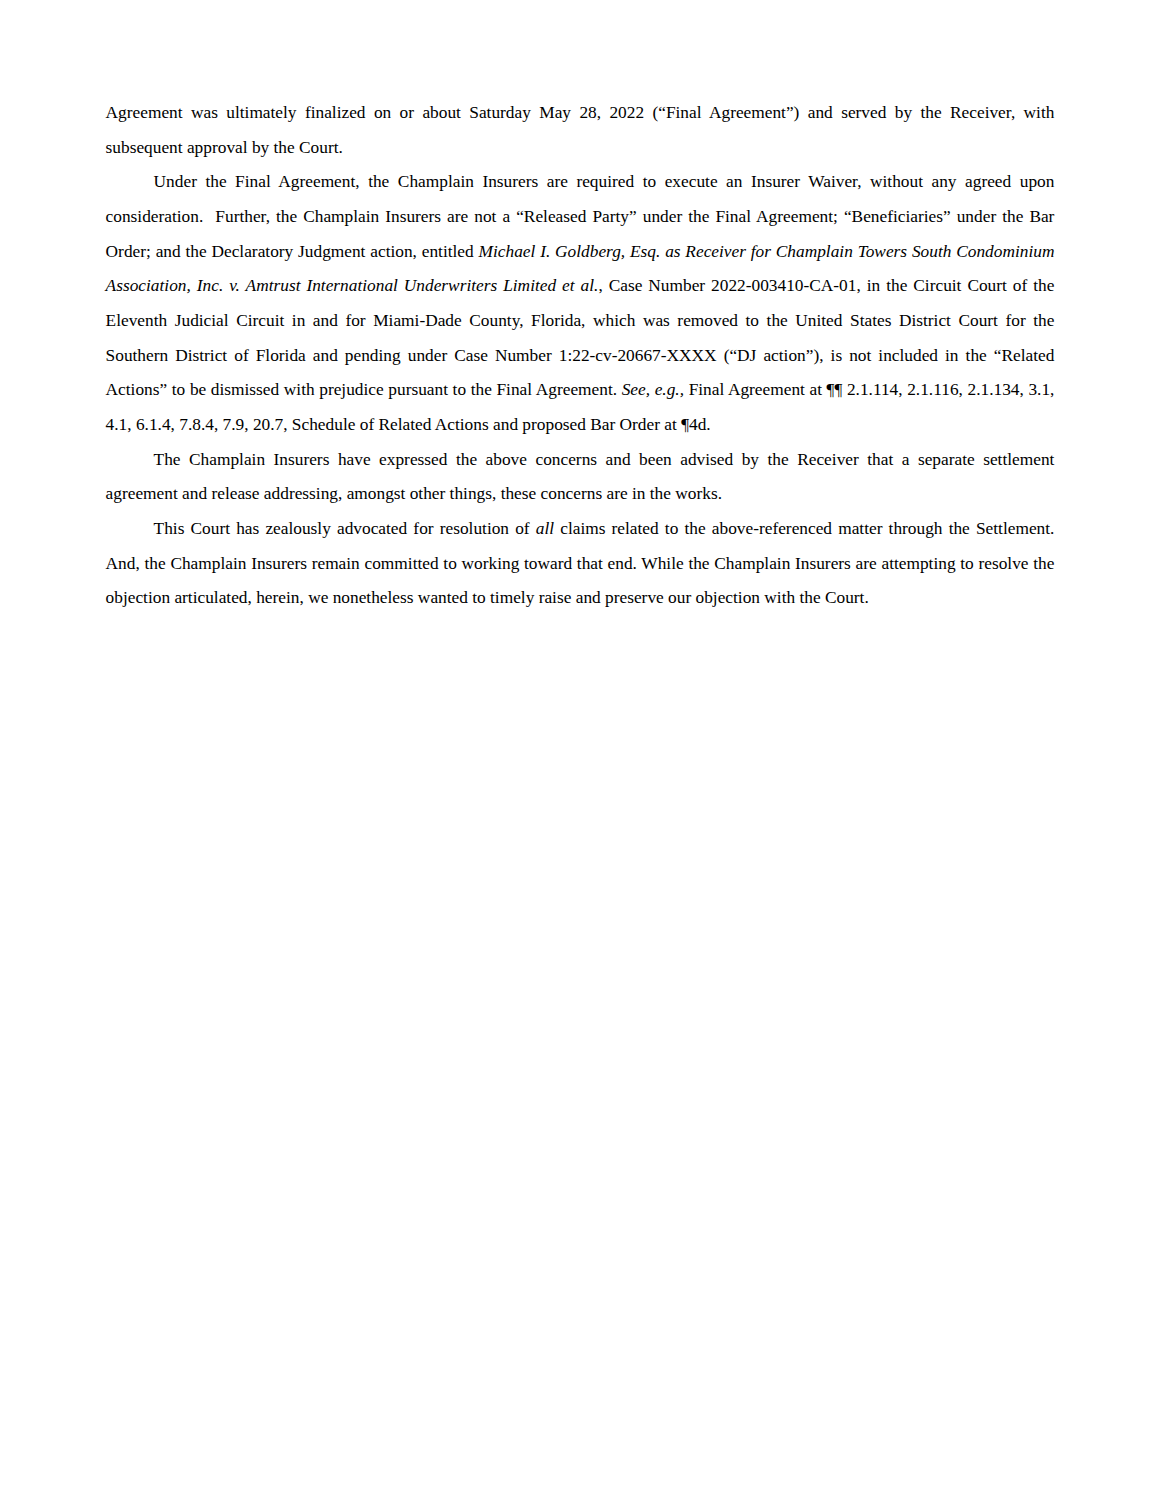Agreement was ultimately finalized on or about Saturday May 28, 2022 (“Final Agreement”) and served by the Receiver, with subsequent approval by the Court.
Under the Final Agreement, the Champlain Insurers are required to execute an Insurer Waiver, without any agreed upon consideration. Further, the Champlain Insurers are not a “Released Party” under the Final Agreement; “Beneficiaries” under the Bar Order; and the Declaratory Judgment action, entitled Michael I. Goldberg, Esq. as Receiver for Champlain Towers South Condominium Association, Inc. v. Amtrust International Underwriters Limited et al., Case Number 2022-003410-CA-01, in the Circuit Court of the Eleventh Judicial Circuit in and for Miami-Dade County, Florida, which was removed to the United States District Court for the Southern District of Florida and pending under Case Number 1:22-cv-20667-XXXX (“DJ action”), is not included in the “Related Actions” to be dismissed with prejudice pursuant to the Final Agreement. See, e.g., Final Agreement at ¶¶ 2.1.114, 2.1.116, 2.1.134, 3.1, 4.1, 6.1.4, 7.8.4, 7.9, 20.7, Schedule of Related Actions and proposed Bar Order at ¶4d.
The Champlain Insurers have expressed the above concerns and been advised by the Receiver that a separate settlement agreement and release addressing, amongst other things, these concerns are in the works.
This Court has zealously advocated for resolution of all claims related to the above-referenced matter through the Settlement. And, the Champlain Insurers remain committed to working toward that end. While the Champlain Insurers are attempting to resolve the objection articulated, herein, we nonetheless wanted to timely raise and preserve our objection with the Court.